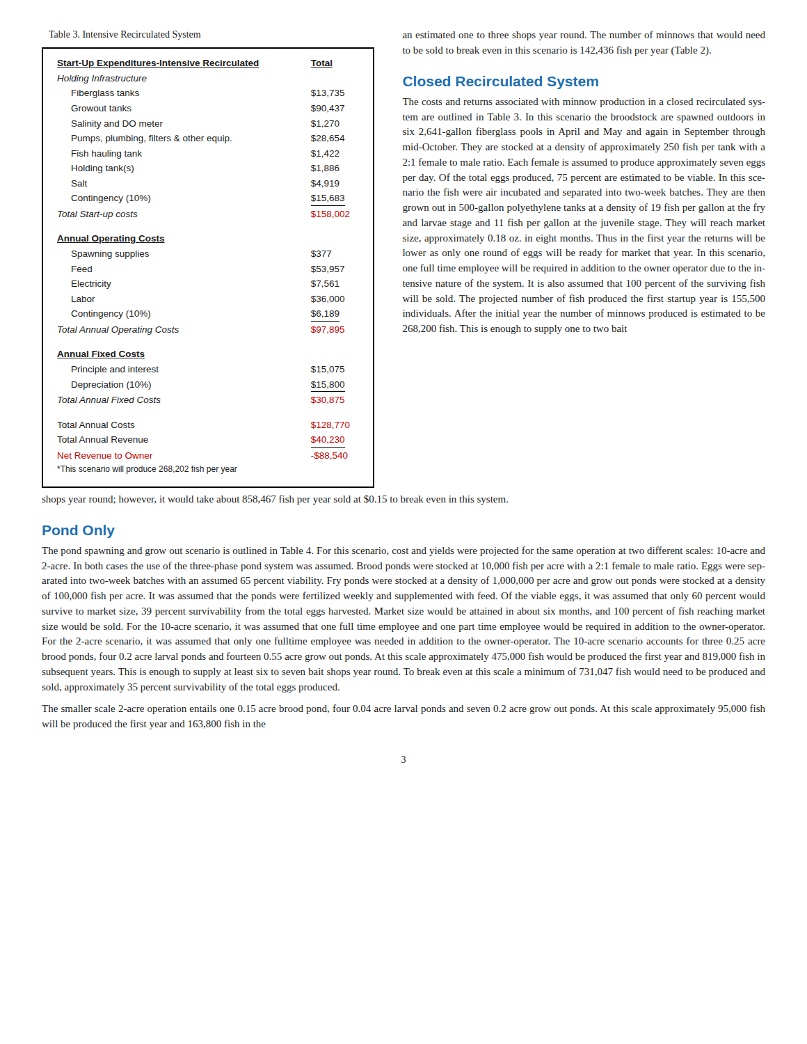Table 3. Intensive Recirculated System
| / Start-Up Expenditures-Intensive Recirculated / Total / / Holding Infrastructure / / / Fiberglass tanks / $13,735 / / Growout tanks / $90,437 / / Salinity and DO meter / $1,270 / / Pumps, plumbing, filters & other equip. / $28,654 / / Fish hauling tank / $1,422 / / Holding tank(s) / $1,886 / / Salt / $4,919 / / Contingency (10%) / $15,683 / / Total Start-up costs / $158,002 / / Annual Operating Costs / / / Spawning supplies / $377 / / Feed / $53,957 / / Electricity / $7,561 / / Labor / $36,000 / / Contingency (10%) / $6,189 / / Total Annual Operating Costs / $97,895 / / Annual Fixed Costs / / / Principle and interest / $15,075 / / Depreciation (10%) / $15,800 / / Total Annual Fixed Costs / $30,875 / / Total Annual Costs / $128,770 / / Total Annual Revenue / $40,230 / / Net Revenue to Owner / -$88,540 / / *This scenario will produce 268,202 fish per year / |
an estimated one to three shops year round. The number of minnows that would need to be sold to break even in this scenario is 142,436 fish per year (Table 2).
Closed Recirculated System
The costs and returns associated with minnow production in a closed recirculated system are outlined in Table 3. In this scenario the broodstock are spawned outdoors in six 2,641-gallon fiberglass pools in April and May and again in September through mid-October. They are stocked at a density of approximately 250 fish per tank with a 2:1 female to male ratio. Each female is assumed to produce approximately seven eggs per day. Of the total eggs produced, 75 percent are estimated to be viable. In this scenario the fish were air incubated and separated into two-week batches. They are then grown out in 500-gallon polyethylene tanks at a density of 19 fish per gallon at the fry and larvae stage and 11 fish per gallon at the juvenile stage. They will reach market size, approximately 0.18 oz. in eight months. Thus in the first year the returns will be lower as only one round of eggs will be ready for market that year. In this scenario, one full time employee will be required in addition to the owner operator due to the intensive nature of the system. It is also assumed that 100 percent of the surviving fish will be sold. The projected number of fish produced the first startup year is 155,500 individuals. After the initial year the number of minnows produced is estimated to be 268,200 fish. This is enough to supply one to two bait
shops year round; however, it would take about 858,467 fish per year sold at $0.15 to break even in this system.
Pond Only
The pond spawning and grow out scenario is outlined in Table 4. For this scenario, cost and yields were projected for the same operation at two different scales: 10-acre and 2-acre. In both cases the use of the three-phase pond system was assumed. Brood ponds were stocked at 10,000 fish per acre with a 2:1 female to male ratio. Eggs were separated into two-week batches with an assumed 65 percent viability. Fry ponds were stocked at a density of 1,000,000 per acre and grow out ponds were stocked at a density of 100,000 fish per acre. It was assumed that the ponds were fertilized weekly and supplemented with feed. Of the viable eggs, it was assumed that only 60 percent would survive to market size, 39 percent survivability from the total eggs harvested. Market size would be attained in about six months, and 100 percent of fish reaching market size would be sold. For the 10-acre scenario, it was assumed that one full time employee and one part time employee would be required in addition to the owner-operator. For the 2-acre scenario, it was assumed that only one fulltime employee was needed in addition to the owner-operator. The 10-acre scenario accounts for three 0.25 acre brood ponds, four 0.2 acre larval ponds and fourteen 0.55 acre grow out ponds. At this scale approximately 475,000 fish would be produced the first year and 819,000 fish in subsequent years. This is enough to supply at least six to seven bait shops year round. To break even at this scale a minimum of 731,047 fish would need to be produced and sold, approximately 35 percent survivability of the total eggs produced.
The smaller scale 2-acre operation entails one 0.15 acre brood pond, four 0.04 acre larval ponds and seven 0.2 acre grow out ponds. At this scale approximately 95,000 fish will be produced the first year and 163,800 fish in the
3